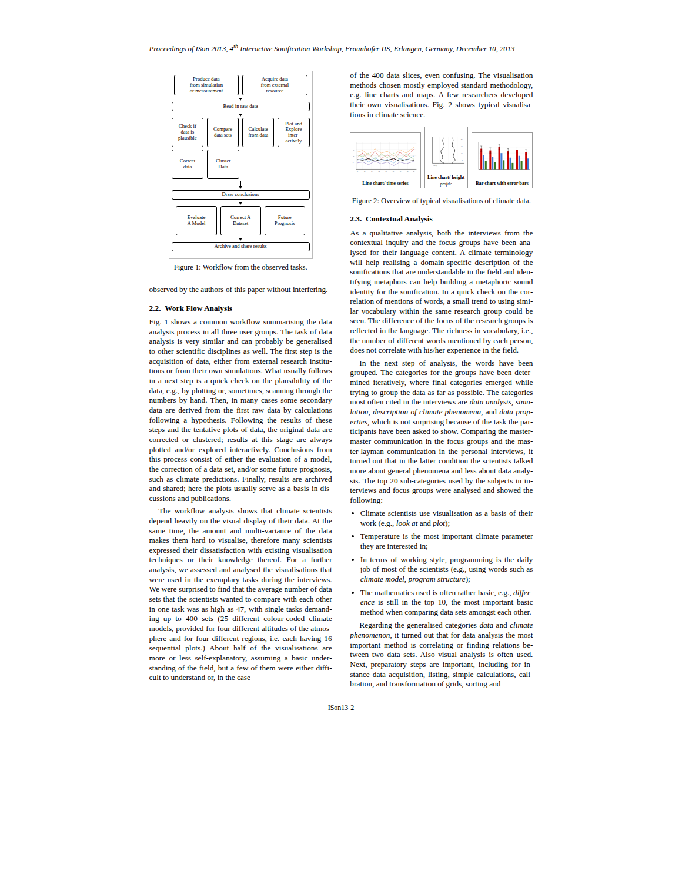Proceedings of ISon 2013, 4th Interactive Sonification Workshop, Fraunhofer IIS, Erlangen, Germany, December 10, 2013
Produce data
from simulation
or measurement
Acquire data
from external
resource
Read in raw data
Check if
data is
plausible
Compare
data sets
Calculate
from data
Plot and
Explore
inter-
actively
Correct
data
Cluster
Data
Draw conclusions
Evaluate
A Model
Correct A
Dataset
Future
Prognosis
Archive and share results
Figure 1: Workflow from the observed tasks.
observed by the authors of this paper without interfering.
2.2. Work Flow Analysis
Fig. 1 shows a common workflow summarising the data analysis process in all three user groups. The task of data analysis is very similar and can probably be generalised to other scientific disciplines as well. The first step is the acquisition of data, either from external research institutions or from their own simulations. What usually follows in a next step is a quick check on the plausibility of the data, e.g., by plotting or, sometimes, scanning through the numbers by hand. Then, in many cases some secondary data are derived from the first raw data by calculations following a hypothesis. Following the results of these steps and the tentative plots of data, the original data are corrected or clustered; results at this stage are always plotted and/or explored interactively. Conclusions from this process consist of either the evaluation of a model, the correction of a data set, and/or some future prognosis, such as climate predictions. Finally, results are archived and shared; here the plots usually serve as a basis in discussions and publications.
The workflow analysis shows that climate scientists depend heavily on the visual display of their data. At the same time, the amount and multi-variance of the data makes them hard to visualise, therefore many scientists expressed their dissatisfaction with existing visualisation techniques or their knowledge thereof. For a further analysis, we assessed and analysed the visualisations that were used in the exemplary tasks during the interviews. We were surprised to find that the average number of data sets that the scientists wanted to compare with each other in one task was as high as 47, with single tasks demanding up to 400 sets (25 different colour-coded climate models, provided for four different altitudes of the atmosphere and for four different regions, i.e. each having 16 sequential plots.) About half of the visualisations are more or less self-explanatory, assuming a basic understanding of the field, but a few of them were either difficult to understand or, in the case
of the 400 data slices, even confusing. The visualisation methods chosen mostly employed standard methodology, e.g. line charts and maps. A few researchers developed their own visualisations. Fig. 2 shows typical visualisations in climate science.
010203040506070809 1050-5
Line chart/ time series
20 15 10 5 ZM field 2-day field
Line chart/ height
profile
Bar chart with error bars
Figure 2: Overview of typical visualisations of climate data.
2.3. Contextual Analysis
As a qualitative analysis, both the interviews from the contextual inquiry and the focus groups have been analysed for their language content. A climate terminology will help realising a domain-specific description of the sonifications that are understandable in the field and identifying metaphors can help building a metaphoric sound identity for the sonification. In a quick check on the correlation of mentions of words, a small trend to using similar vocabulary within the same research group could be seen. The difference of the focus of the research groups is reflected in the language. The richness in vocabulary, i.e., the number of different words mentioned by each person, does not correlate with his/her experience in the field.
In the next step of analysis, the words have been grouped. The categories for the groups have been determined iteratively, where final categories emerged while trying to group the data as far as possible. The categories most often cited in the interviews are data analysis, simulation, description of climate phenomena, and data properties, which is not surprising because of the task the participants have been asked to show. Comparing the master-master communication in the focus groups and the master-layman communication in the personal interviews, it turned out that in the latter condition the scientists talked more about general phenomena and less about data analysis. The top 20 sub-categories used by the subjects in interviews and focus groups were analysed and showed the following:
Climate scientists use visualisation as a basis of their work (e.g., look at and plot);
Temperature is the most important climate parameter they are interested in;
In terms of working style, programming is the daily job of most of the scientists (e.g., using words such as climate model, program structure);
The mathematics used is often rather basic, e.g., difference is still in the top 10, the most important basic method when comparing data sets amongst each other.
Regarding the generalised categories data and climate phenomenon, it turned out that for data analysis the most important method is correlating or finding relations between two data sets. Also visual analysis is often used. Next, preparatory steps are important, including for instance data acquisition, listing, simple calculations, calibration, and transformation of grids, sorting and
ISon13-2